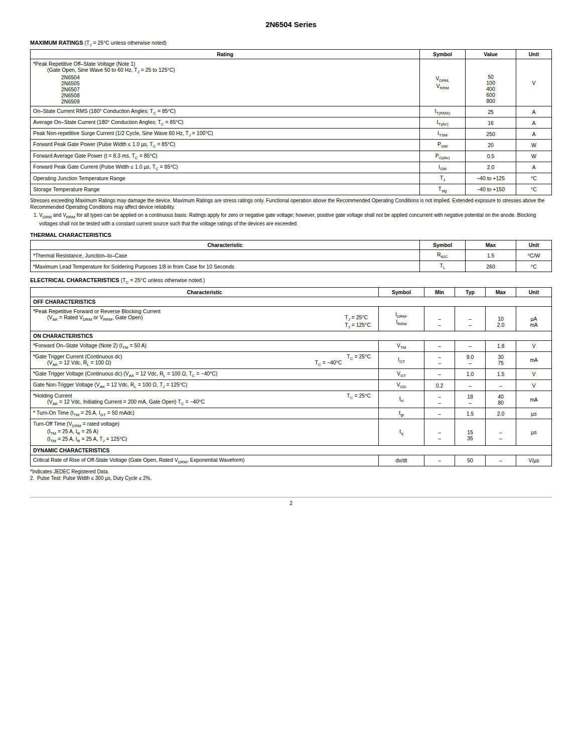2N6504 Series
MAXIMUM RATINGS (TJ = 25°C unless otherwise noted)
| Rating | Symbol | Value | Unit |
| --- | --- | --- | --- |
| *Peak Repetitive Off–State Voltage (Note 1) (Gate Open, Sine Wave 50 to 60 Hz, T J = 25 to 125°C) 2N6504 2N6505 2N6507 2N6508 2N6509 | V DRM, V RRM | 50 100 400 600 800 | V |
| On–State Current RMS (180° Conduction Angles; T C = 85°C) | I T(RMS) | 25 | A |
| Average On–State Current (180° Conduction Angles; T C = 85°C) | I T(AV) | 16 | A |
| Peak Non-repetitive Surge Current (1/2 Cycle, Sine Wave 60 Hz, T J = 100°C) | I TSM | 250 | A |
| Forward Peak Gate Power (Pulse Width ≤ 1.0 µs, T C = 85°C) | P GM | 20 | W |
| Forward Average Gate Power (t = 8.3 ms, T C = 85°C) | P G(AV) | 0.5 | W |
| Forward Peak Gate Current (Pulse Width ≤ 1.0 µs, T C = 85°C) | I GM | 2.0 | A |
| Operating Junction Temperature Range | T J | −40 to +125 | °C |
| Storage Temperature Range | T stg | −40 to +150 | °C |
Stresses exceeding Maximum Ratings may damage the device. Maximum Ratings are stress ratings only. Functional operation above the Recommended Operating Conditions is not implied. Extended exposure to stresses above the Recommended Operating Conditions may affect device reliability.
VDRM and VRRM for all types can be applied on a continuous basis. Ratings apply for zero or negative gate voltage; however, positive gate voltage shall not be applied concurrent with negative potential on the anode. Blocking voltages shall not be tested with a constant current source such that the voltage ratings of the devices are exceeded.
THERMAL CHARACTERISTICS
| Characteristic | Symbol | Max | Unit |
| --- | --- | --- | --- |
| *Thermal Resistance, Junction–to–Case | R θJC | 1.5 | °C/W |
| *Maximum Lead Temperature for Soldering Purposes 1/8 in from Case for 10 Seconds | T L | 260 | °C |
ELECTRICAL CHARACTERISTICS (TC = 25°C unless otherwise noted.)
| Characteristic | Symbol | Min | Typ | Max | Unit |
| --- | --- | --- | --- | --- | --- |
| OFF CHARACTERISTICS |
| *Peak Repetitive Forward or Reverse Blocking Current (V AK = Rated V DRM or V RRM , Gate Open) T J = 25°C T J = 125°C | I DRM , I RRM | – – | – – | 10 2.0 | µA mA |
| ON CHARACTERISTICS |
| *Forward On–State Voltage (Note 2) (I TM = 50 A) | V TM | – | – | 1.8 | V |
| *Gate Trigger Current (Continuous dc) T C = 25°C (V AK = 12 Vdc, R L = 100 Ω) T C = −40°C | I GT | – – | 9.0 – | 30 75 | mA |
| *Gate Trigger Voltage (Continuous dc) (V AK = 12 Vdc, R L = 100 Ω, T C = −40°C) | V GT | – | 1.0 | 1.5 | V |
| Gate Non-Trigger Voltage (V AK = 12 Vdc, R L = 100 Ω, T J = 125°C) | V GD | 0.2 | – | – | V |
| *Holding Current T C = 25°C (V AK = 12 Vdc, Initiating Current = 200 mA, Gate Open) T C = −40°C | I H | – – | 18 – | 40 80 | mA |
| * Turn-On Time (I TM = 25 A, I GT = 50 mAdc) | t gt | – | 1.5 | 2.0 | µs |
| Turn-Off Time (V DRM = rated voltage) (I TM = 25 A, I R = 25 A) (I TM = 25 A, I R = 25 A, T J = 125°C) | t q | – – | 15 35 | – – | µs |
| DYNAMIC CHARACTERISTICS |
| Critical Rate of Rise of Off-State Voltage (Gate Open, Rated V DRM , Exponential Waveform) | dv/dt | – | 50 | – | V/µs |
*Indicates JEDEC Registered Data.
2. Pulse Test: Pulse Width ≤ 300 µs, Duty Cycle ≤ 2%.
2